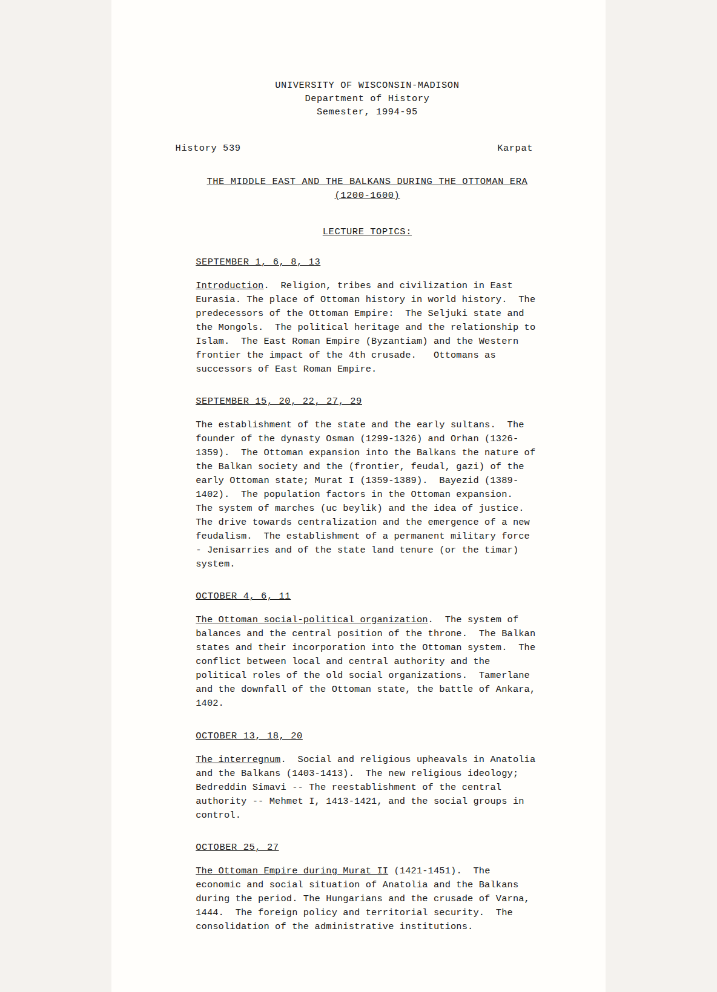UNIVERSITY OF WISCONSIN-MADISON
Department of History
Semester, 1994-95
History 539 Karpat
THE MIDDLE EAST AND THE BALKANS DURING THE OTTOMAN ERA (1200-1600)
LECTURE TOPICS:
SEPTEMBER 1, 6, 8, 13
Introduction. Religion, tribes and civilization in East Eurasia. The place of Ottoman history in world history. The predecessors of the Ottoman Empire: The Seljuki state and the Mongols. The political heritage and the relationship to Islam. The East Roman Empire (Byzantiam) and the Western frontier the impact of the 4th crusade. Ottomans as successors of East Roman Empire.
SEPTEMBER 15, 20, 22, 27, 29
The establishment of the state and the early sultans. The founder of the dynasty Osman (1299-1326) and Orhan (1326-1359). The Ottoman expansion into the Balkans the nature of the Balkan society and the (frontier, feudal, gazi) of the early Ottoman state; Murat I (1359-1389). Bayezid (1389-1402). The population factors in the Ottoman expansion. The system of marches (uc beylik) and the idea of justice. The drive towards centralization and the emergence of a new feudalism. The establishment of a permanent military force - Jenisarries and of the state land tenure (or the timar) system.
OCTOBER 4, 6, 11
The Ottoman social-political organization. The system of balances and the central position of the throne. The Balkan states and their incorporation into the Ottoman system. The conflict between local and central authority and the political roles of the old social organizations. Tamerlane and the downfall of the Ottoman state, the battle of Ankara, 1402.
OCTOBER 13, 18, 20
The interregnum. Social and religious upheavals in Anatolia and the Balkans (1403-1413). The new religious ideology; Bedreddin Simavi -- The reestablishment of the central authority -- Mehmet I, 1413-1421, and the social groups in control.
OCTOBER 25, 27
The Ottoman Empire during Murat II (1421-1451). The economic and social situation of Anatolia and the Balkans during the period. The Hungarians and the crusade of Varna, 1444. The foreign policy and territorial security. The consolidation of the administrative institutions.